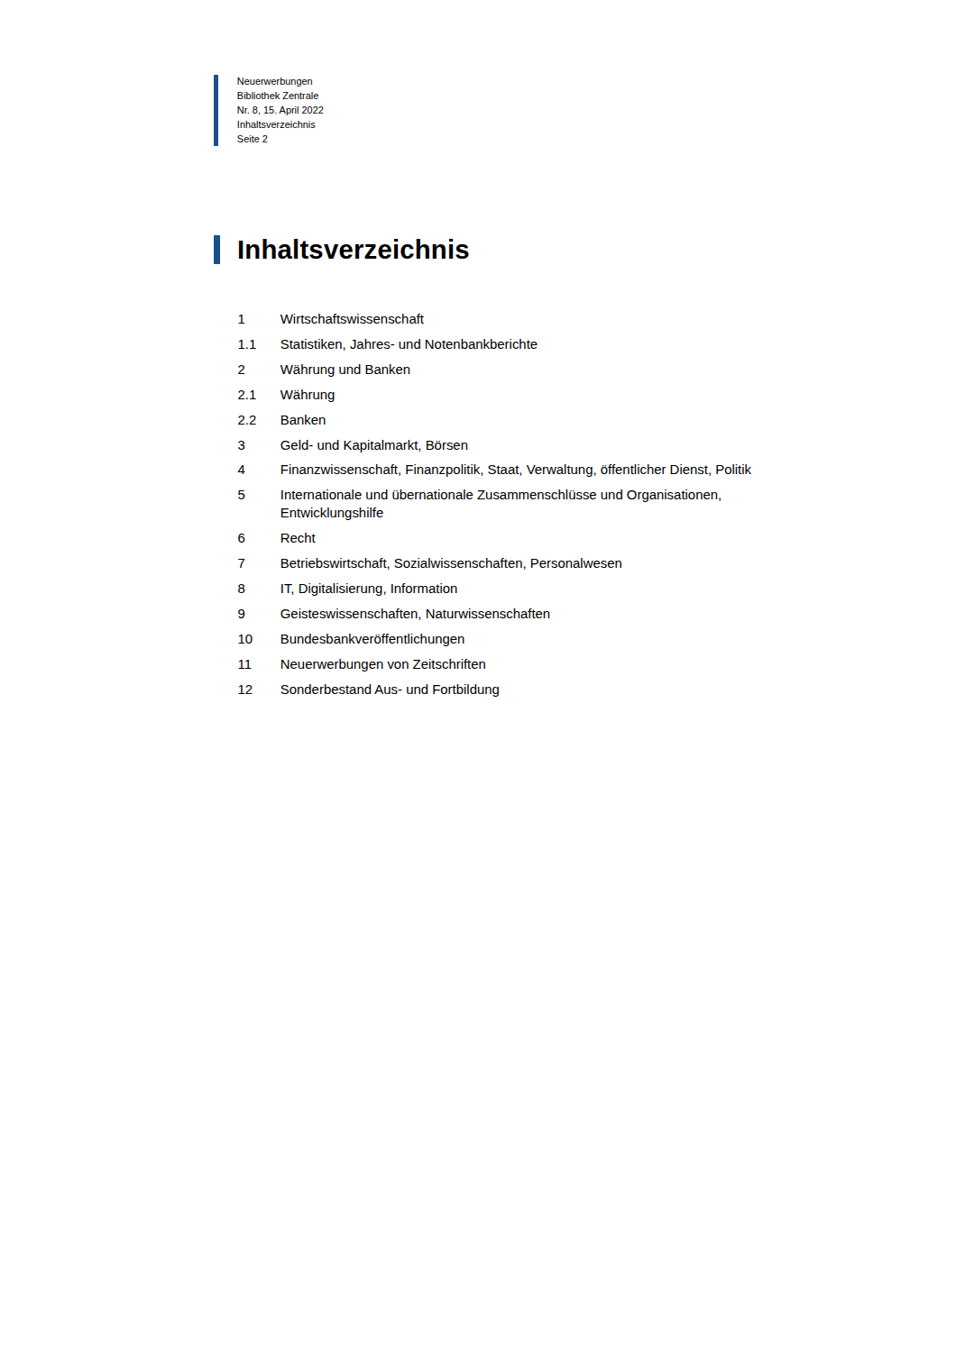Neuerwerbungen
Bibliothek Zentrale
Nr. 8, 15. April 2022
Inhaltsverzeichnis
Seite 2
Inhaltsverzeichnis
1 Wirtschaftswissenschaft
1.1 Statistiken, Jahres- und Notenbankberichte
2 Währung und Banken
2.1 Währung
2.2 Banken
3 Geld- und Kapitalmarkt, Börsen
4 Finanzwissenschaft, Finanzpolitik, Staat, Verwaltung, öffentlicher Dienst, Politik
5 Internationale und übernationale Zusammenschlüsse und Organisationen, Entwicklungshilfe
6 Recht
7 Betriebswirtschaft, Sozialwissenschaften, Personalwesen
8 IT, Digitalisierung, Information
9 Geisteswissenschaften, Naturwissenschaften
10 Bundesbankveröffentlichungen
11 Neuerwerbungen von Zeitschriften
12 Sonderbestand Aus- und Fortbildung